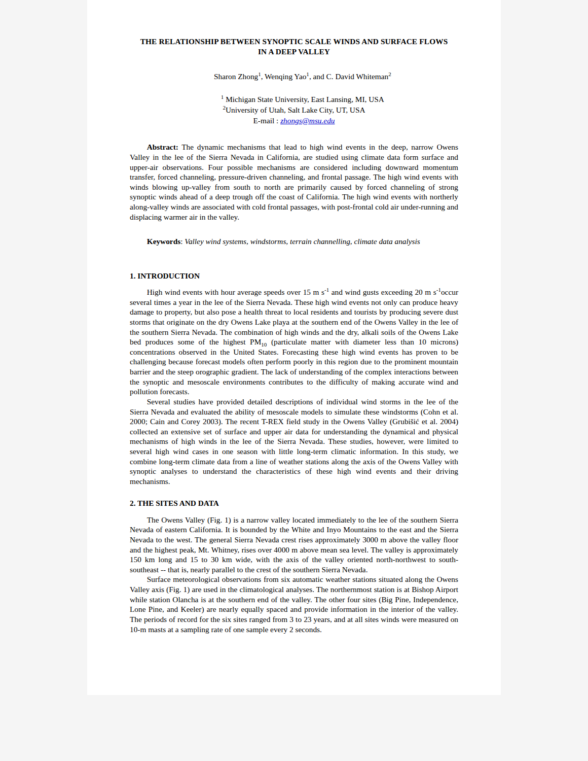The Relationship Between Synoptic Scale Winds and Surface Flows
in a Deep Valley
Sharon Zhong1, Wenqing Yao1, and C. David Whiteman2
1 Michigan State University, East Lansing, MI, USA
2University of Utah, Salt Lake City, UT, USA
E-mail : zhongs@msu.edu
Abstract: The dynamic mechanisms that lead to high wind events in the deep, narrow Owens Valley in the lee of the Sierra Nevada in California, are studied using climate data form surface and upper-air observations. Four possible mechanisms are considered including downward momentum transfer, forced channeling, pressure-driven channeling, and frontal passage. The high wind events with winds blowing up-valley from south to north are primarily caused by forced channeling of strong synoptic winds ahead of a deep trough off the coast of California. The high wind events with northerly along-valley winds are associated with cold frontal passages, with post-frontal cold air under-running and displacing warmer air in the valley.
Keywords: Valley wind systems, windstorms, terrain channelling, climate data analysis
1. Introduction
High wind events with hour average speeds over 15 m s-1 and wind gusts exceeding 20 m s-1occur several times a year in the lee of the Sierra Nevada. These high wind events not only can produce heavy damage to property, but also pose a health threat to local residents and tourists by producing severe dust storms that originate on the dry Owens Lake playa at the southern end of the Owens Valley in the lee of the southern Sierra Nevada. The combination of high winds and the dry, alkali soils of the Owens Lake bed produces some of the highest PM10 (particulate matter with diameter less than 10 microns) concentrations observed in the United States. Forecasting these high wind events has proven to be challenging because forecast models often perform poorly in this region due to the prominent mountain barrier and the steep orographic gradient. The lack of understanding of the complex interactions between the synoptic and mesoscale environments contributes to the difficulty of making accurate wind and pollution forecasts.
Several studies have provided detailed descriptions of individual wind storms in the lee of the Sierra Nevada and evaluated the ability of mesoscale models to simulate these windstorms (Cohn et al. 2000; Cain and Corey 2003). The recent T-REX field study in the Owens Valley (Grubišić et al. 2004) collected an extensive set of surface and upper air data for understanding the dynamical and physical mechanisms of high winds in the lee of the Sierra Nevada. These studies, however, were limited to several high wind cases in one season with little long-term climatic information. In this study, we combine long-term climate data from a line of weather stations along the axis of the Owens Valley with synoptic analyses to understand the characteristics of these high wind events and their driving mechanisms.
2. The Sites and Data
The Owens Valley (Fig. 1) is a narrow valley located immediately to the lee of the southern Sierra Nevada of eastern California. It is bounded by the White and Inyo Mountains to the east and the Sierra Nevada to the west. The general Sierra Nevada crest rises approximately 3000 m above the valley floor and the highest peak, Mt. Whitney, rises over 4000 m above mean sea level. The valley is approximately 150 km long and 15 to 30 km wide, with the axis of the valley oriented north-northwest to south-southeast -- that is, nearly parallel to the crest of the southern Sierra Nevada.
Surface meteorological observations from six automatic weather stations situated along the Owens Valley axis (Fig. 1) are used in the climatological analyses. The northernmost station is at Bishop Airport while station Olancha is at the southern end of the valley. The other four sites (Big Pine, Independence, Lone Pine, and Keeler) are nearly equally spaced and provide information in the interior of the valley. The periods of record for the six sites ranged from 3 to 23 years, and at all sites winds were measured on 10-m masts at a sampling rate of one sample every 2 seconds.